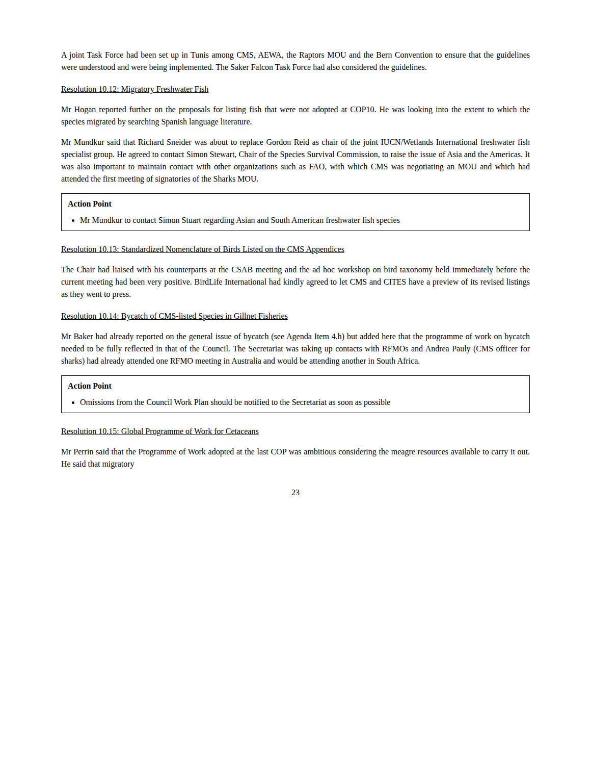A joint Task Force had been set up in Tunis among CMS, AEWA, the Raptors MOU and the Bern Convention to ensure that the guidelines were understood and were being implemented. The Saker Falcon Task Force had also considered the guidelines.
Resolution 10.12: Migratory Freshwater Fish
Mr Hogan reported further on the proposals for listing fish that were not adopted at COP10. He was looking into the extent to which the species migrated by searching Spanish language literature.
Mr Mundkur said that Richard Sneider was about to replace Gordon Reid as chair of the joint IUCN/Wetlands International freshwater fish specialist group. He agreed to contact Simon Stewart, Chair of the Species Survival Commission, to raise the issue of Asia and the Americas. It was also important to maintain contact with other organizations such as FAO, with which CMS was negotiating an MOU and which had attended the first meeting of signatories of the Sharks MOU.
Action Point
Mr Mundkur to contact Simon Stuart regarding Asian and South American freshwater fish species
Resolution 10.13: Standardized Nomenclature of Birds Listed on the CMS Appendices
The Chair had liaised with his counterparts at the CSAB meeting and the ad hoc workshop on bird taxonomy held immediately before the current meeting had been very positive. BirdLife International had kindly agreed to let CMS and CITES have a preview of its revised listings as they went to press.
Resolution 10.14: Bycatch of CMS-listed Species in Gillnet Fisheries
Mr Baker had already reported on the general issue of bycatch (see Agenda Item 4.h) but added here that the programme of work on bycatch needed to be fully reflected in that of the Council. The Secretariat was taking up contacts with RFMOs and Andrea Pauly (CMS officer for sharks) had already attended one RFMO meeting in Australia and would be attending another in South Africa.
Action Point
Omissions from the Council Work Plan should be notified to the Secretariat as soon as possible
Resolution 10.15: Global Programme of Work for Cetaceans
Mr Perrin said that the Programme of Work adopted at the last COP was ambitious considering the meagre resources available to carry it out. He said that migratory
23